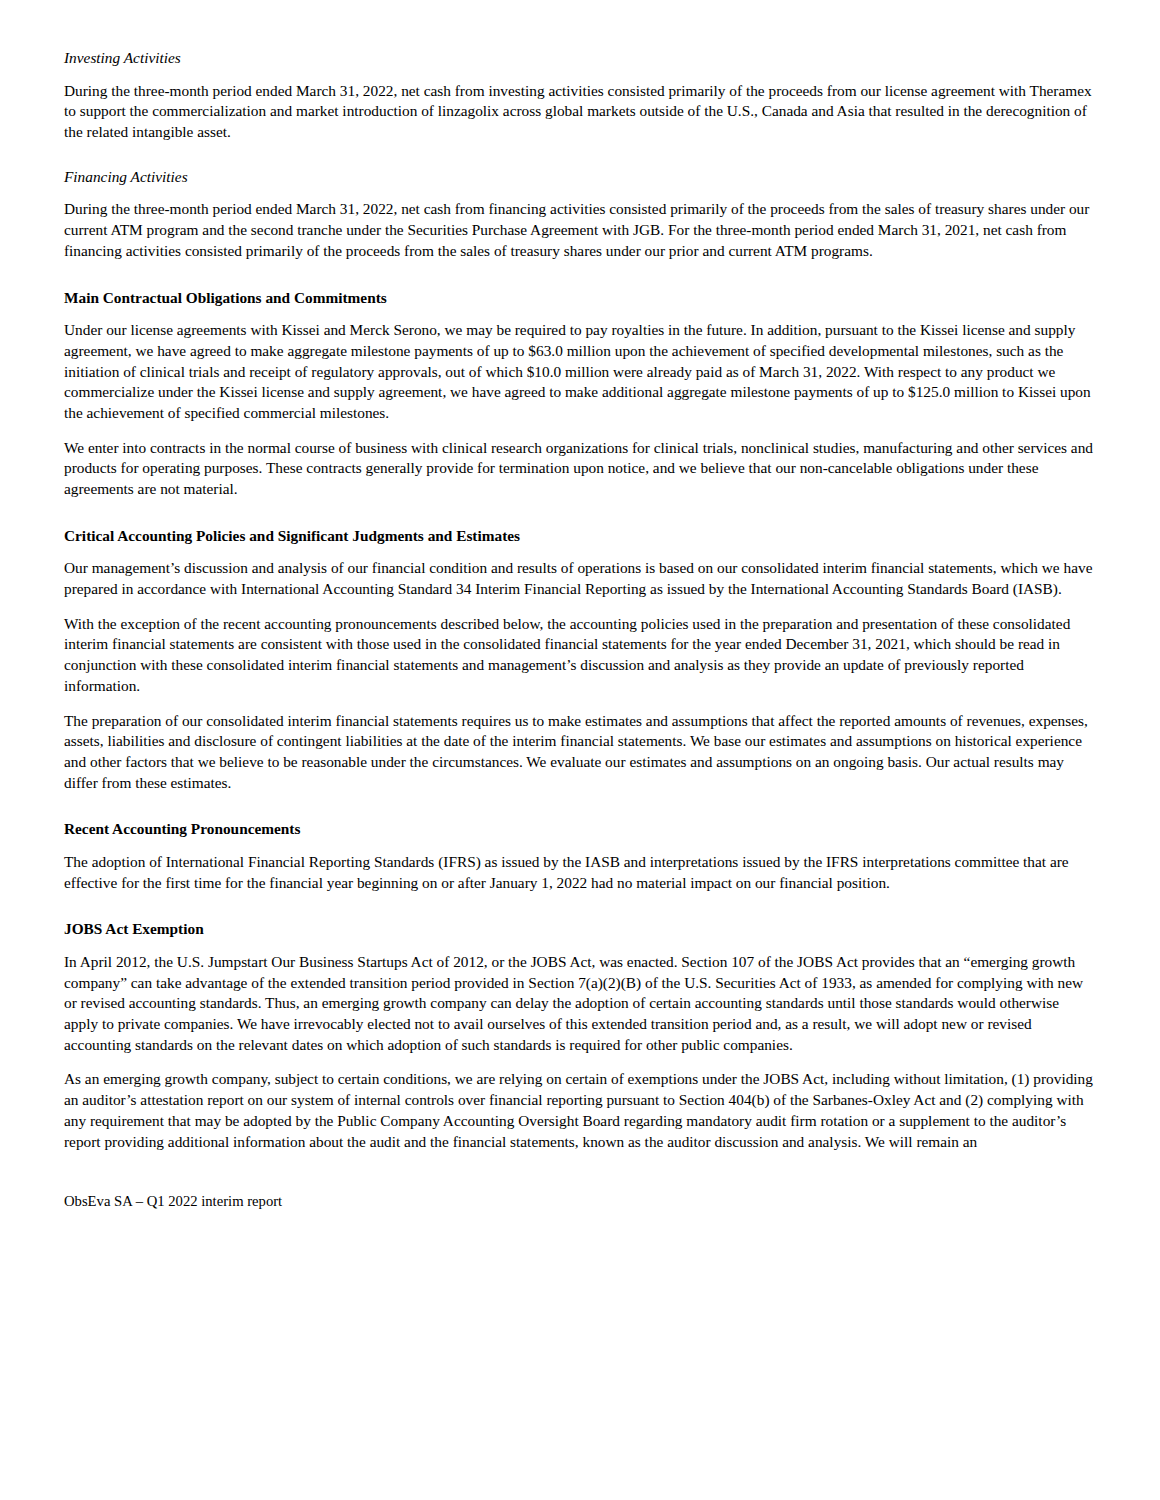Investing Activities
During the three-month period ended March 31, 2022, net cash from investing activities consisted primarily of the proceeds from our license agreement with Theramex to support the commercialization and market introduction of linzagolix across global markets outside of the U.S., Canada and Asia that resulted in the derecognition of the related intangible asset.
Financing Activities
During the three-month period ended March 31, 2022, net cash from financing activities consisted primarily of the proceeds from the sales of treasury shares under our current ATM program and the second tranche under the Securities Purchase Agreement with JGB. For the three-month period ended March 31, 2021, net cash from financing activities consisted primarily of the proceeds from the sales of treasury shares under our prior and current ATM programs.
Main Contractual Obligations and Commitments
Under our license agreements with Kissei and Merck Serono, we may be required to pay royalties in the future. In addition, pursuant to the Kissei license and supply agreement, we have agreed to make aggregate milestone payments of up to $63.0 million upon the achievement of specified developmental milestones, such as the initiation of clinical trials and receipt of regulatory approvals, out of which $10.0 million were already paid as of March 31, 2022. With respect to any product we commercialize under the Kissei license and supply agreement, we have agreed to make additional aggregate milestone payments of up to $125.0 million to Kissei upon the achievement of specified commercial milestones.
We enter into contracts in the normal course of business with clinical research organizations for clinical trials, nonclinical studies, manufacturing and other services and products for operating purposes. These contracts generally provide for termination upon notice, and we believe that our non-cancelable obligations under these agreements are not material.
Critical Accounting Policies and Significant Judgments and Estimates
Our management’s discussion and analysis of our financial condition and results of operations is based on our consolidated interim financial statements, which we have prepared in accordance with International Accounting Standard 34 Interim Financial Reporting as issued by the International Accounting Standards Board (IASB).
With the exception of the recent accounting pronouncements described below, the accounting policies used in the preparation and presentation of these consolidated interim financial statements are consistent with those used in the consolidated financial statements for the year ended December 31, 2021, which should be read in conjunction with these consolidated interim financial statements and management’s discussion and analysis as they provide an update of previously reported information.
The preparation of our consolidated interim financial statements requires us to make estimates and assumptions that affect the reported amounts of revenues, expenses, assets, liabilities and disclosure of contingent liabilities at the date of the interim financial statements. We base our estimates and assumptions on historical experience and other factors that we believe to be reasonable under the circumstances. We evaluate our estimates and assumptions on an ongoing basis. Our actual results may differ from these estimates.
Recent Accounting Pronouncements
The adoption of International Financial Reporting Standards (IFRS) as issued by the IASB and interpretations issued by the IFRS interpretations committee that are effective for the first time for the financial year beginning on or after January 1, 2022 had no material impact on our financial position.
JOBS Act Exemption
In April 2012, the U.S. Jumpstart Our Business Startups Act of 2012, or the JOBS Act, was enacted. Section 107 of the JOBS Act provides that an “emerging growth company” can take advantage of the extended transition period provided in Section 7(a)(2)(B) of the U.S. Securities Act of 1933, as amended for complying with new or revised accounting standards. Thus, an emerging growth company can delay the adoption of certain accounting standards until those standards would otherwise apply to private companies. We have irrevocably elected not to avail ourselves of this extended transition period and, as a result, we will adopt new or revised accounting standards on the relevant dates on which adoption of such standards is required for other public companies.
As an emerging growth company, subject to certain conditions, we are relying on certain of exemptions under the JOBS Act, including without limitation, (1) providing an auditor’s attestation report on our system of internal controls over financial reporting pursuant to Section 404(b) of the Sarbanes-Oxley Act and (2) complying with any requirement that may be adopted by the Public Company Accounting Oversight Board regarding mandatory audit firm rotation or a supplement to the auditor’s report providing additional information about the audit and the financial statements, known as the auditor discussion and analysis. We will remain an
ObsEva SA – Q1 2022 interim report